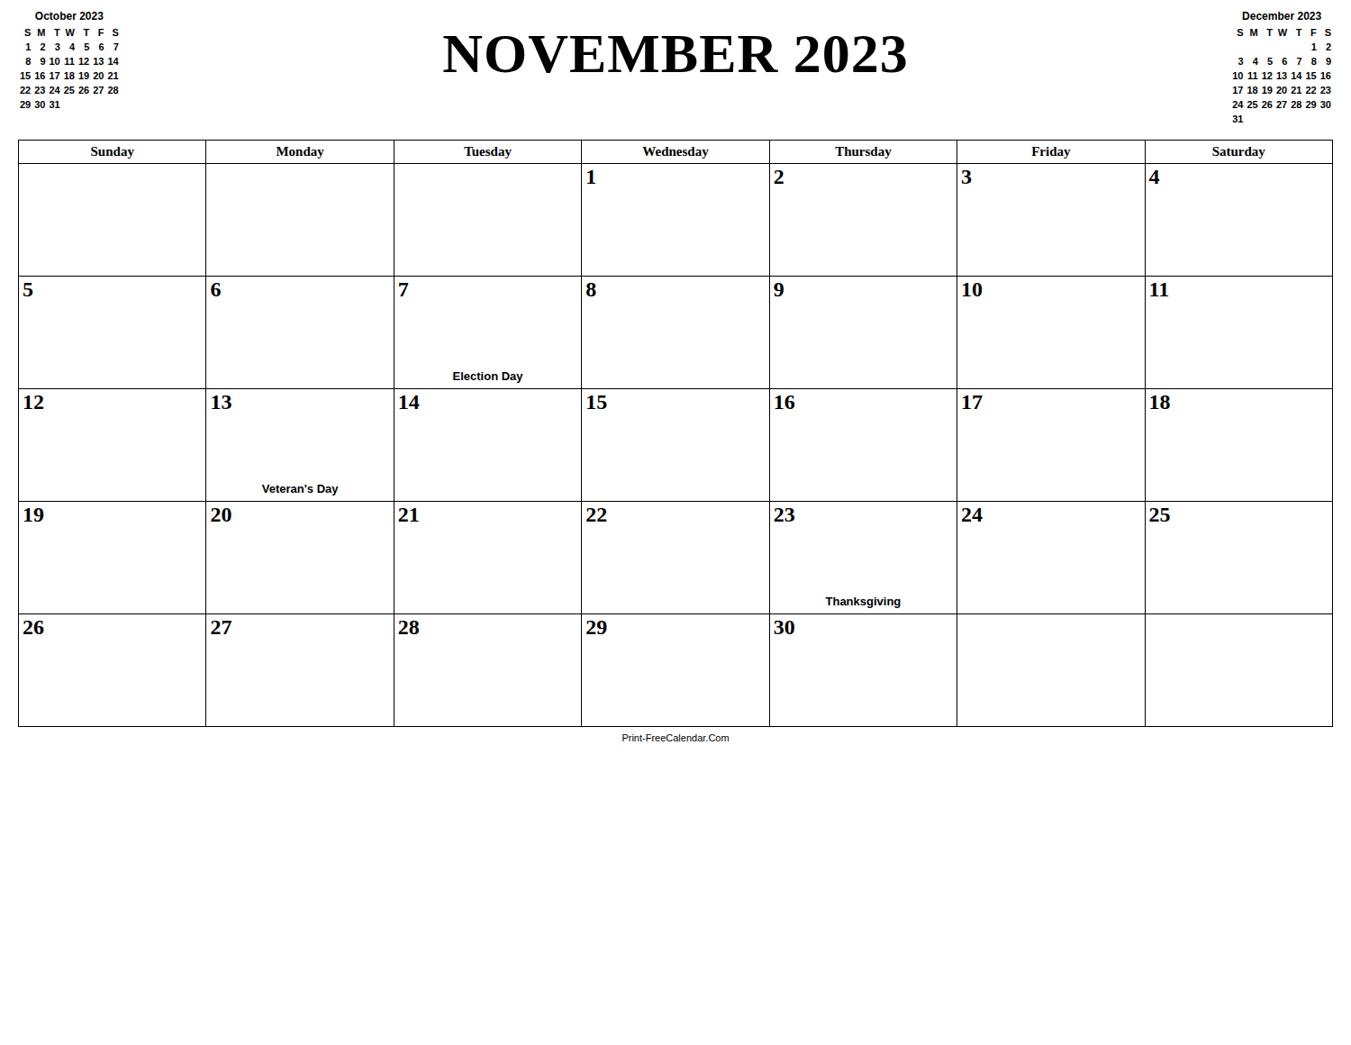October 2023
| S | M | T | W | T | F | S |
| 1 | 2 | 3 | 4 | 5 | 6 | 7 |
| 8 | 9 | 10 | 11 | 12 | 13 | 14 |
| 15 | 16 | 17 | 18 | 19 | 20 | 21 |
| 22 | 23 | 24 | 25 | 26 | 27 | 28 |
| 29 | 30 | 31 | | | | |
NOVEMBER 2023
December 2023
| S | M | T | W | T | F | S |
| | | | | | 1 | 2 |
| 3 | 4 | 5 | 6 | 7 | 8 | 9 |
| 10 | 11 | 12 | 13 | 14 | 15 | 16 |
| 17 | 18 | 19 | 20 | 21 | 22 | 23 |
| 24 | 25 | 26 | 27 | 28 | 29 | 30 |
| 31 | | | | | | |
| Sunday | Monday | Tuesday | Wednesday | Thursday | Friday | Saturday |
| --- | --- | --- | --- | --- | --- | --- |
| | | | 1 | 2 | 3 | 4 |
| 5 | 6 | 7 Election Day | 8 | 9 | 10 | 11 |
| 12 | 13 Veteran's Day | 14 | 15 | 16 | 17 | 18 |
| 19 | 20 | 21 | 22 | 23 Thanksgiving | 24 | 25 |
| 26 | 27 | 28 | 29 | 30 | | |
Print-FreeCalendar.Com